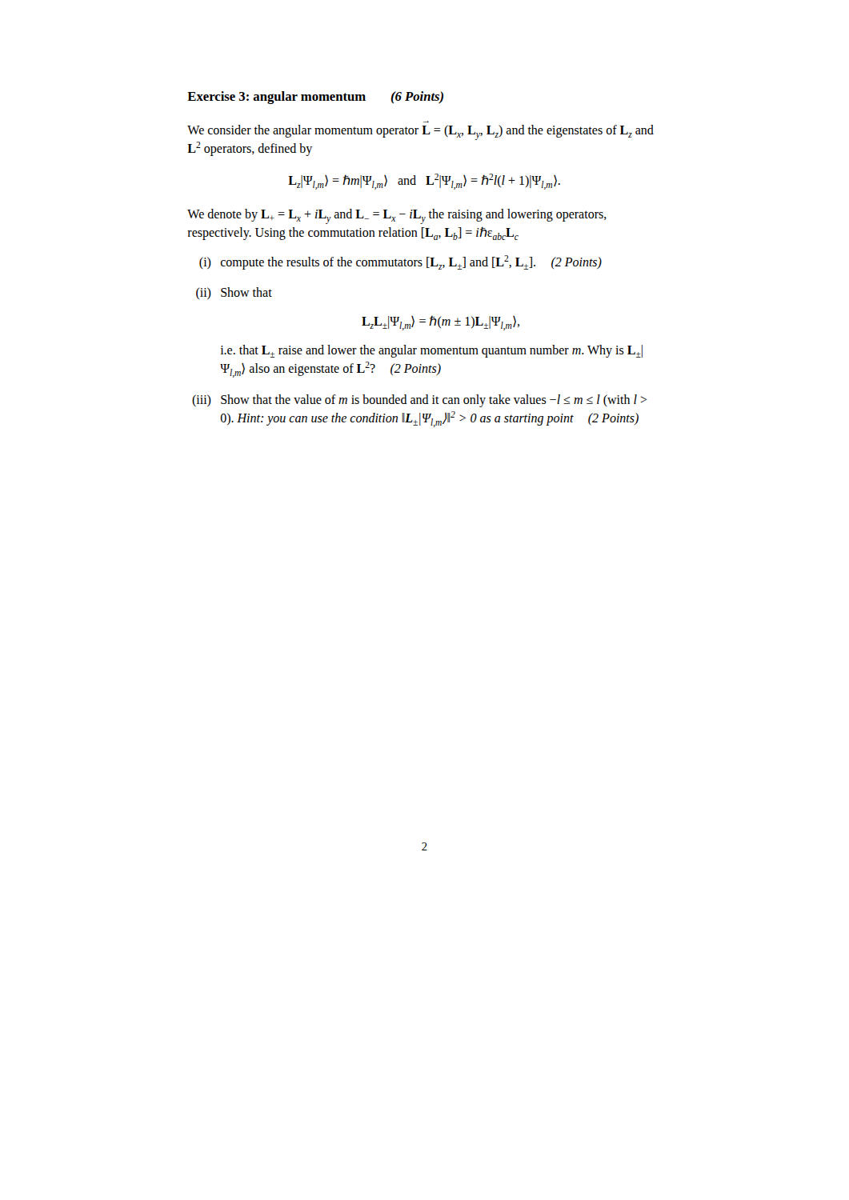Exercise 3: angular momentum (6 Points)
We consider the angular momentum operator L = (Lx, Ly, Lz) and the eigenstates of Lz and L2 operators, defined by
Lz|Ψl,m⟩ = ℏm|Ψl,m⟩ and L2|Ψl,m⟩ = ℏ2l(l + 1)|Ψl,m⟩.
We denote by L+ = Lx + iLy and L− = Lx − iLy the raising and lowering operators, respectively. Using the commutation relation [La, Lb] = iℏεabcLc
(i) compute the results of the commutators [Lz, L±] and [L2, L±]. (2 Points)
(ii) Show that
LzL±|Ψl,m⟩ = ℏ(m ± 1)L±|Ψl,m⟩,
i.e. that L± raise and lower the angular momentum quantum number m. Why is L±|Ψl,m⟩ also an eigenstate of L2? (2 Points)
(iii) Show that the value of m is bounded and it can only take values −l ≤ m ≤ l (with l > 0). Hint: you can use the condition ‖L±|Ψl,m⟩‖2 > 0 as a starting point (2 Points)
2